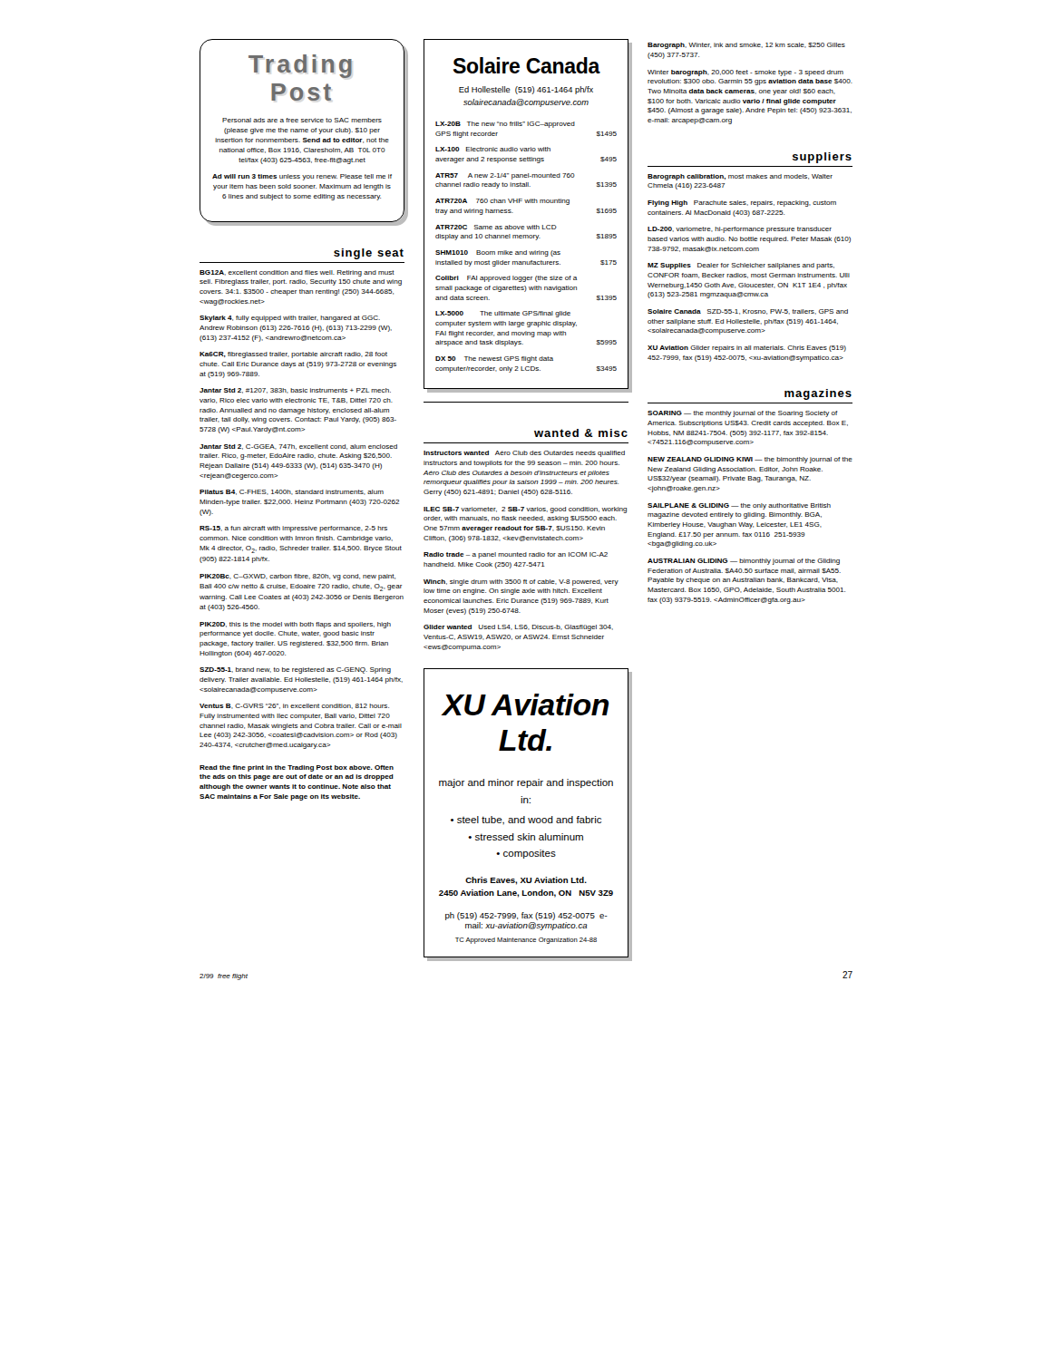Trading
Post
Personal ads are a free service to SAC members (please give me the name of your club). $10 per insertion for nonmembers. Send ad to editor, not the national office, Box 1916, Claresholm, AB T0L 0T0
tel/fax (403) 625-4563, free-flt@agt.net
Ad will run 3 times unless you renew. Please tell me if your item has been sold sooner. Maximum ad length is 6 lines and subject to some editing as necessary.
single seat
BG12A, excellent condition and flies well. Retiring and must sell. Fibreglass trailer, port. radio, Security 150 chute and wing covers. 34:1. $3500 - cheaper than renting! (250) 344-6685, <wag@rockies.net>
Skylark 4, fully equipped with trailer, hangared at GGC. Andrew Robinson (613) 226-7616 (H), (613) 713-2299 (W), (613) 237-4152 (F), <andrewro@netcom.ca>
Ka6CR, fibreglassed trailer, portable aircraft radio, 28 foot chute. Call Eric Durance days at (519) 973-2728 or evenings at (519) 969-7889.
Jantar Std 2, #1207, 383h, basic instruments + PZL mech. vario, Rico elec vario with electronic TE, T&B, Dittel 720 ch. radio. Annualled and no damage history, enclosed all-alum trailer, tail dolly, wing covers. Contact: Paul Yardy, (905) 863-5728 (W) <Paul.Yardy@nt.com>
Jantar Std 2, C-GGEA, 747h, excellent cond, alum enclosed trailer. Rico, g-meter, EdoAire radio, chute. Asking $26,500. Réjean Dallaire (514) 449-6333 (W), (514) 635-3470 (H) <rejean@cegerco.com>
Pilatus B4, C-FHES, 1400h, standard instruments, alum Minden-type trailer. $22,000. Heinz Portmann (403) 720-0262 (W).
RS-15, a fun aircraft with impressive performance, 2-5 hrs common. Nice condition with Imron finish. Cambridge vario, Mk 4 director, O2, radio, Schreder trailer. $14,500. Bryce Stout (905) 822-1814 ph/fx.
PIK20Bc, C–GXWD, carbon fibre, 820h, vg cond, new paint, Ball 400 c/w netto & cruise, Edoaire 720 radio, chute, O2, gear warning. Call Lee Coates at (403) 242-3056 or Denis Bergeron at (403) 526-4560.
PIK20D, this is the model with both flaps and spoilers, high performance yet docile. Chute, water, good basic instr package, factory trailer. US registered. $32,500 firm. Brian Hollington (604) 467-0020.
SZD-55-1, brand new, to be registered as C-GENQ. Spring delivery. Trailer available. Ed Hollestelle, (519) 461-1464 ph/fx, <solairecanada@compuserve.com>
Ventus B, C-GVRS “26”, in excellent condition, 812 hours. Fully instrumented with Ilec computer, Ball vario, Dittel 720 channel radio, Masak winglets and Cobra trailer. Call or e-mail Lee (403) 242-3056, <coatesl@cadvision.com> or Rod (403) 240-4374, <crutcher@med.ucalgary.ca>
Read the fine print in the Trading Post box above. Often the ads on this page are out of date or an ad is dropped although the owner wants it to continue. Note also that SAC maintains a For Sale page on its website.
Solaire Canada
Ed Hollestelle (519) 461-1464 ph/fx
solairecanada@compuserve.com
LX-20B The new “no frills” IGC–approved GPS flight recorder $1495
LX-100 Electronic audio vario with averager and 2 response settings $495
ATR57 A new 2-1/4" panel-mounted 760 channel radio ready to install. $1395
ATR720A 760 chan VHF with mounting tray and wiring harness. $1695
ATR720C Same as above with LCD display and 10 channel memory. $1895
SHM1010 Boom mike and wiring (as installed by most glider manufacturers. $175
Colibri FAI approved logger (the size of a small package of cigarettes) with navigation and data screen. $1395
LX-5000 The ultimate GPS/final glide computer system with large graphic display, FAI flight recorder, and moving map with airspace and task displays. $5995
DX 50 The newest GPS flight data computer/recorder, only 2 LCDs. $3495
wanted & misc
Instructors wanted Aéro Club des Outardes needs qualified instructors and towpilots for the 99 season – min. 200 hours. Aéro Club des Outardes à besoin d’instructeurs et pilotes remorqueur qualifiés pour la saison 1999 – min. 200 heures. Gerry (450) 621-4891; Daniel (450) 628-5116.
ILEC SB-7 variometer, 2 SB-7 varios, good condition, working order, with manuals, no flask needed, asking $US500 each. One 57mm averager readout for SB-7, $US150. Kevin Clifton, (306) 978-1832, <kev@envistatech.com>
Radio trade – a panel mounted radio for an ICOM IC-A2 handheld. Mike Cook (250) 427-5471
Winch, single drum with 3500 ft of cable, V-8 powered, very low time on engine. On single axle with hitch. Excellent economical launches. Eric Durance (519) 969-7889, Kurt Moser (eves) (519) 250-6748.
Glider wanted Used LS4, LS6, Discus-b, Glasflügel 304, Ventus-C, ASW19, ASW20, or ASW24. Ernst Schneider <ews@compuma.com>
XU Aviation Ltd.
major and minor repair and inspection in:
• steel tube, and wood and fabric
• stressed skin aluminum
• composites
Chris Eaves, XU Aviation Ltd.
2450 Aviation Lane, London, ON N5V 3Z9
ph (519) 452-7999, fax (519) 452-0075 e-mail: xu-aviation@sympatico.ca
TC Approved Maintenance Organization 24-88
Barograph, Winter, ink and smoke, 12 km scale, $250 Gilles (450) 377-5737.
Winter barograph, 20,000 feet - smoke type - 3 speed drum revolution: $300 obo. Garmin 55 gps aviation data base $400. Two Minolta data back cameras, one year old! $60 each, $100 for both. Varicalc audio vario / final glide computer $450. (Almost a garage sale). André Pepin tel: (450) 923-3631, e-mail: arcapep@cam.org
suppliers
Barograph calibration, most makes and models, Walter Chmela (416) 223-6487
Flying High Parachute sales, repairs, repacking, custom containers. Al MacDonald (403) 687-2225.
LD-200, variometre, hi-performance pressure transducer based varios with audio. No bottle required. Peter Masak (610) 738-9792, masak@ix.netcom.com
MZ Supplies Dealer for Schleicher sailplanes and parts, CONFOR foam, Becker radios, most German instruments. Ulli Werneburg,1450 Goth Ave, Gloucester, ON K1T 1E4 , ph/fax (613) 523-2581 mgmzaqua@cmw.ca
Solaire Canada SZD-55-1, Krosno, PW-5, trailers, GPS and other sailplane stuff. Ed Hollestelle, ph/fax (519) 461-1464, <solairecanada@compuserve.com>
XU Aviation Glider repairs in all materials. Chris Eaves (519) 452-7999, fax (519) 452-0075, <xu-aviation@sympatico.ca>
magazines
SOARING — the monthly journal of the Soaring Society of America. Subscriptions US$43. Credit cards accepted. Box E, Hobbs, NM 88241-7504. (505) 392-1177, fax 392-8154. <74521.116@compuserve.com>
NEW ZEALAND GLIDING KIWI — the bimonthly journal of the New Zealand Gliding Association. Editor, John Roake. US$32/year (seamail). Private Bag, Tauranga, NZ. <john@roake.gen.nz>
SAILPLANE & GLIDING — the only authoritative British magazine devoted entirely to gliding. Bimonthly. BGA, Kimberley House, Vaughan Way, Leicester, LE1 4SG, England. £17.50 per annum. fax 0116 251-5939 <bga@gliding.co.uk>
AUSTRALIAN GLIDING — bimonthly journal of the Gliding Federation of Australia. $A40.50 surface mail, airmail $A55. Payable by cheque on an Australian bank, Bankcard, Visa, Mastercard. Box 1650, GPO, Adelaide, South Australia 5001. fax (03) 9379-5519. <AdminOfficer@gfa.org.au>
2/99 free flight
27